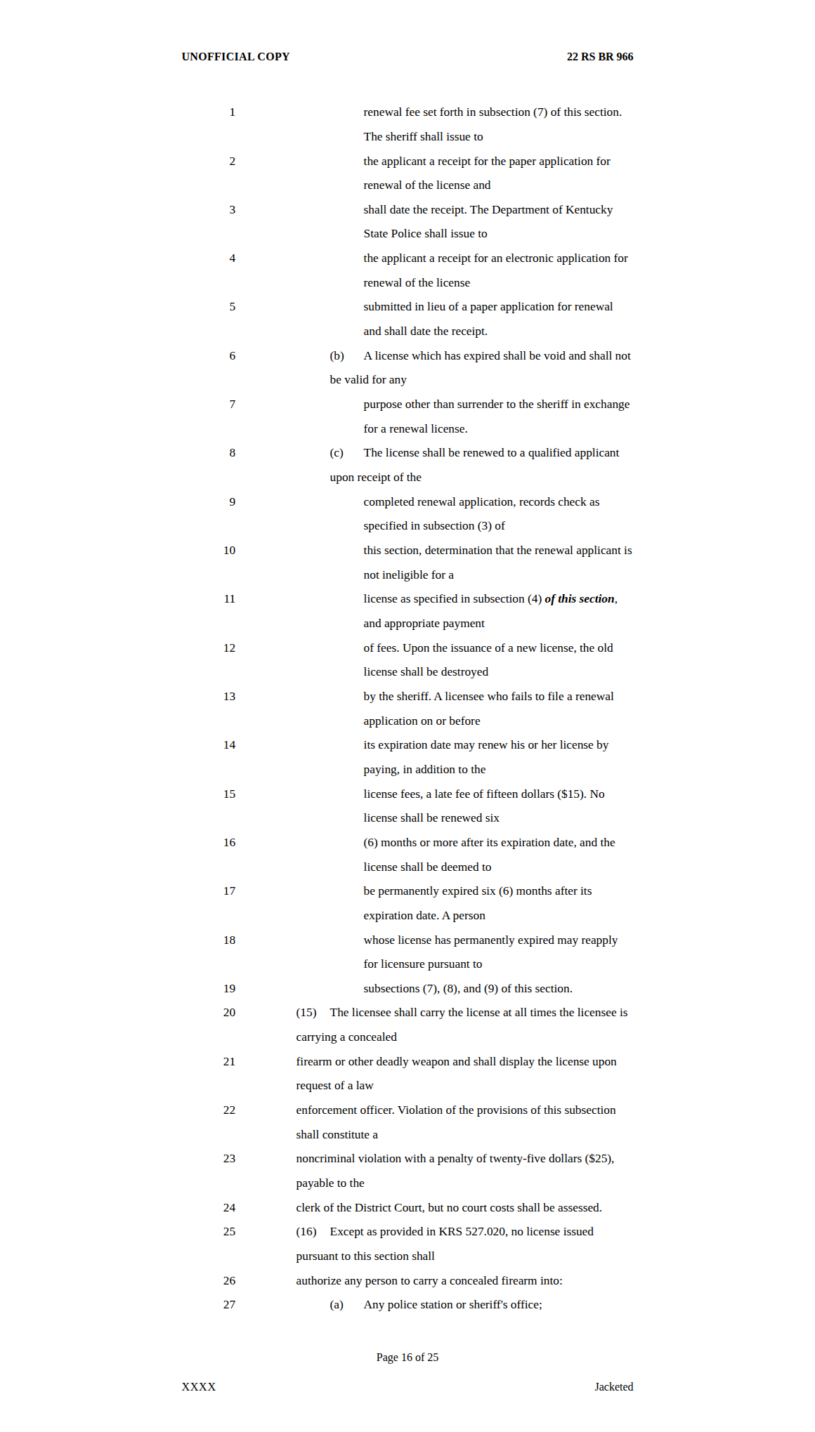UNOFFICIAL COPY
22 RS BR 966
1
renewal fee set forth in subsection (7) of this section. The sheriff shall issue to
2
the applicant a receipt for the paper application for renewal of the license and
3
shall date the receipt. The Department of Kentucky State Police shall issue to
4
the applicant a receipt for an electronic application for renewal of the license
5
submitted in lieu of a paper application for renewal and shall date the receipt.
6
(b) A license which has expired shall be void and shall not be valid for any
7
purpose other than surrender to the sheriff in exchange for a renewal license.
8
(c) The license shall be renewed to a qualified applicant upon receipt of the
9
completed renewal application, records check as specified in subsection (3) of
10
this section, determination that the renewal applicant is not ineligible for a
11
license as specified in subsection (4) of this section, and appropriate payment
12
of fees. Upon the issuance of a new license, the old license shall be destroyed
13
by the sheriff. A licensee who fails to file a renewal application on or before
14
its expiration date may renew his or her license by paying, in addition to the
15
license fees, a late fee of fifteen dollars ($15). No license shall be renewed six
16
(6) months or more after its expiration date, and the license shall be deemed to
17
be permanently expired six (6) months after its expiration date. A person
18
whose license has permanently expired may reapply for licensure pursuant to
19
subsections (7), (8), and (9) of this section.
20
(15) The licensee shall carry the license at all times the licensee is carrying a concealed
21
firearm or other deadly weapon and shall display the license upon request of a law
22
enforcement officer. Violation of the provisions of this subsection shall constitute a
23
noncriminal violation with a penalty of twenty-five dollars ($25), payable to the
24
clerk of the District Court, but no court costs shall be assessed.
25
(16) Except as provided in KRS 527.020, no license issued pursuant to this section shall
26
authorize any person to carry a concealed firearm into:
27
(a) Any police station or sheriff's office;
Page 16 of 25
XXXX
Jacketed